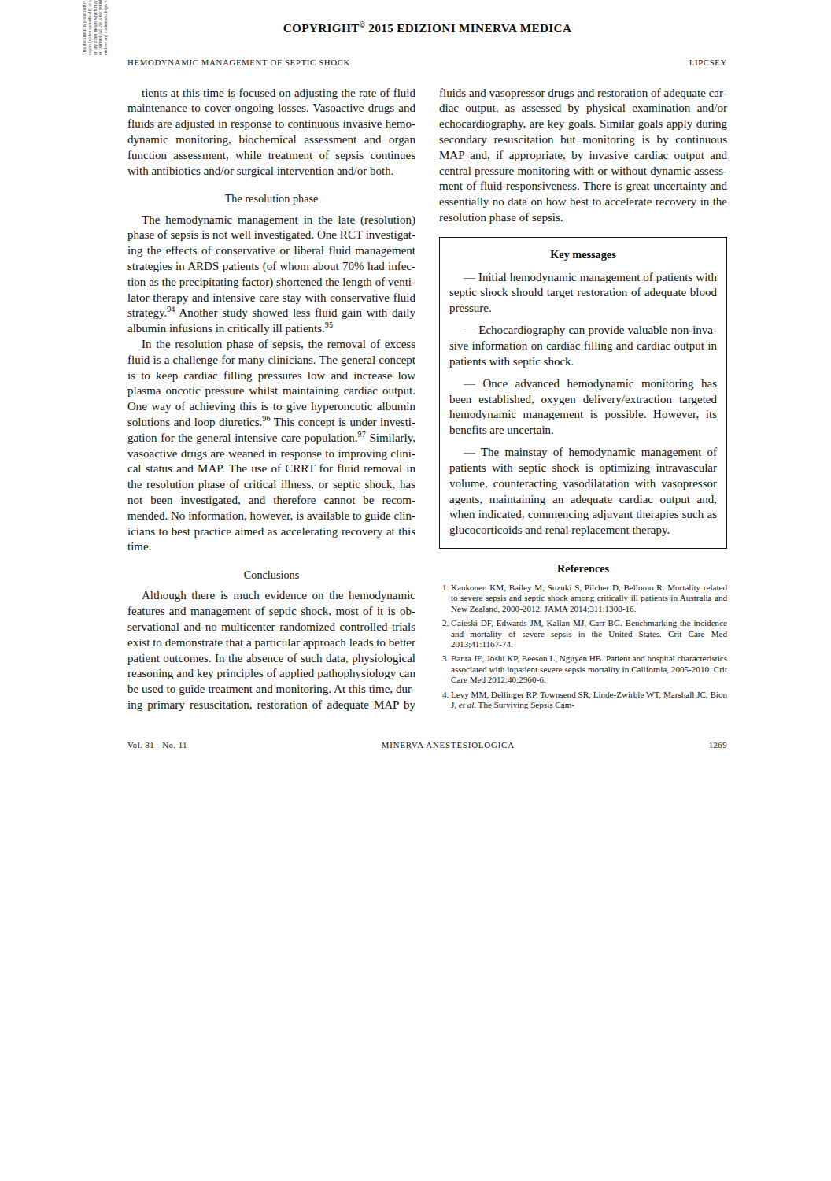This document is protected by international copyright laws. No additional reproduction is authorized. It is permitted for personal use to download and save only one file and print only one copy of this Article. It is not permitted to make additional copies (either sporadically or systematically, either printed or electronic) of the Article for any purpose. It is not permitted to distribute the electronic copy of the article through online internet and/or intranet file sharing systems, electronic mailing or any other means which may allow access to the Article. The use of all or any part of the Article for any Commercial Use is not permitted. The creation of derivative works from the Article is not permitted. The production of reprints for personal or commercial use is not permitted. It is not permitted to remove, cover, overlay, obscure, block, or change any copyright notices or terms of use which the Publisher may post on the Article. It is not permitted to frame or use framing techniques to enclose any trademark, logo, or other proprietary information of the Publisher.
COPYRIGHT© 2015 EDIZIONI MINERVA MEDICA
HEMODYNAMIC MANAGEMENT OF SEPTIC SHOCK LIPCSEY
tients at this time is focused on adjusting the rate of fluid maintenance to cover ongoing losses. Vasoactive drugs and fluids are adjusted in response to continuous invasive hemodynamic monitoring, biochemical assessment and organ function assessment, while treatment of sepsis continues with antibiotics and/or surgical intervention and/or both.
The resolution phase
The hemodynamic management in the late (resolution) phase of sepsis is not well investigated. One RCT investigating the effects of conservative or liberal fluid management strategies in ARDS patients (of whom about 70% had infection as the precipitating factor) shortened the length of ventilator therapy and intensive care stay with conservative fluid strategy.94 Another study showed less fluid gain with daily albumin infusions in critically ill patients.95
In the resolution phase of sepsis, the removal of excess fluid is a challenge for many clinicians. The general concept is to keep cardiac filling pressures low and increase low plasma oncotic pressure whilst maintaining cardiac output. One way of achieving this is to give hyperoncotic albumin solutions and loop diuretics.96 This concept is under investigation for the general intensive care population.97 Similarly, vasoactive drugs are weaned in response to improving clinical status and MAP. The use of CRRT for fluid removal in the resolution phase of critical illness, or septic shock, has not been investigated, and therefore cannot be recommended. No information, however, is available to guide clinicians to best practice aimed as accelerating recovery at this time.
Conclusions
Although there is much evidence on the hemodynamic features and management of septic shock, most of it is observational and no multicenter randomized controlled trials exist to demonstrate that a particular approach leads to better patient outcomes. In the absence of such data, physiological reasoning and key principles of applied pathophysiology can be used to guide treatment and monitoring. At this time, during primary resuscitation, restoration of adequate MAP by fluids and vasopressor drugs and restoration of adequate cardiac output, as assessed by physical examination and/or echocardiography, are key goals. Similar goals apply during secondary resuscitation but monitoring is by continuous MAP and, if appropriate, by invasive cardiac output and central pressure monitoring with or without dynamic assessment of fluid responsiveness. There is great uncertainty and essentially no data on how best to accelerate recovery in the resolution phase of sepsis.
Key messages
— Initial hemodynamic management of patients with septic shock should target restoration of adequate blood pressure.
— Echocardiography can provide valuable non-invasive information on cardiac filling and cardiac output in patients with septic shock.
— Once advanced hemodynamic monitoring has been established, oxygen delivery/extraction targeted hemodynamic management is possible. However, its benefits are uncertain.
— The mainstay of hemodynamic management of patients with septic shock is optimizing intravascular volume, counteracting vasodilatation with vasopressor agents, maintaining an adequate cardiac output and, when indicated, commencing adjuvant therapies such as glucocorticoids and renal replacement therapy.
References
Kaukonen KM, Bailey M, Suzuki S, Pilcher D, Bellomo R. Mortality related to severe sepsis and septic shock among critically ill patients in Australia and New Zealand, 2000-2012. JAMA 2014;311:1308-16.
Gaieski DF, Edwards JM, Kallan MJ, Carr BG. Benchmarking the incidence and mortality of severe sepsis in the United States. Crit Care Med 2013;41:1167-74.
Banta JE, Joshi KP, Beeson L, Nguyen HB. Patient and hospital characteristics associated with inpatient severe sepsis mortality in California, 2005-2010. Crit Care Med 2012;40:2960-6.
Levy MM, Dellinger RP, Townsend SR, Linde-Zwirble WT, Marshall JC, Bion J, et al. The Surviving Sepsis Cam-
Vol. 81 - No. 11 MINERVA ANESTESIOLOGICA 1269